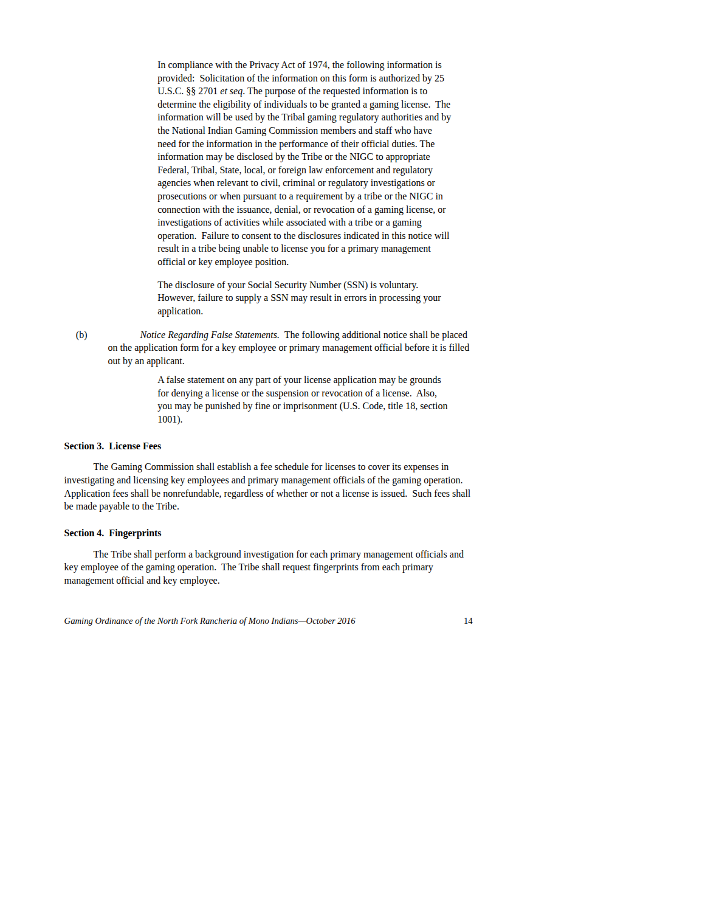In compliance with the Privacy Act of 1974, the following information is provided: Solicitation of the information on this form is authorized by 25 U.S.C. §§ 2701 et seq. The purpose of the requested information is to determine the eligibility of individuals to be granted a gaming license. The information will be used by the Tribal gaming regulatory authorities and by the National Indian Gaming Commission members and staff who have need for the information in the performance of their official duties. The information may be disclosed by the Tribe or the NIGC to appropriate Federal, Tribal, State, local, or foreign law enforcement and regulatory agencies when relevant to civil, criminal or regulatory investigations or prosecutions or when pursuant to a requirement by a tribe or the NIGC in connection with the issuance, denial, or revocation of a gaming license, or investigations of activities while associated with a tribe or a gaming operation. Failure to consent to the disclosures indicated in this notice will result in a tribe being unable to license you for a primary management official or key employee position.
The disclosure of your Social Security Number (SSN) is voluntary. However, failure to supply a SSN may result in errors in processing your application.
(b) Notice Regarding False Statements. The following additional notice shall be placed on the application form for a key employee or primary management official before it is filled out by an applicant.
A false statement on any part of your license application may be grounds for denying a license or the suspension or revocation of a license. Also, you may be punished by fine or imprisonment (U.S. Code, title 18, section 1001).
Section 3. License Fees
The Gaming Commission shall establish a fee schedule for licenses to cover its expenses in investigating and licensing key employees and primary management officials of the gaming operation. Application fees shall be nonrefundable, regardless of whether or not a license is issued. Such fees shall be made payable to the Tribe.
Section 4. Fingerprints
The Tribe shall perform a background investigation for each primary management officials and key employee of the gaming operation. The Tribe shall request fingerprints from each primary management official and key employee.
Gaming Ordinance of the North Fork Rancheria of Mono Indians—October 2016 14